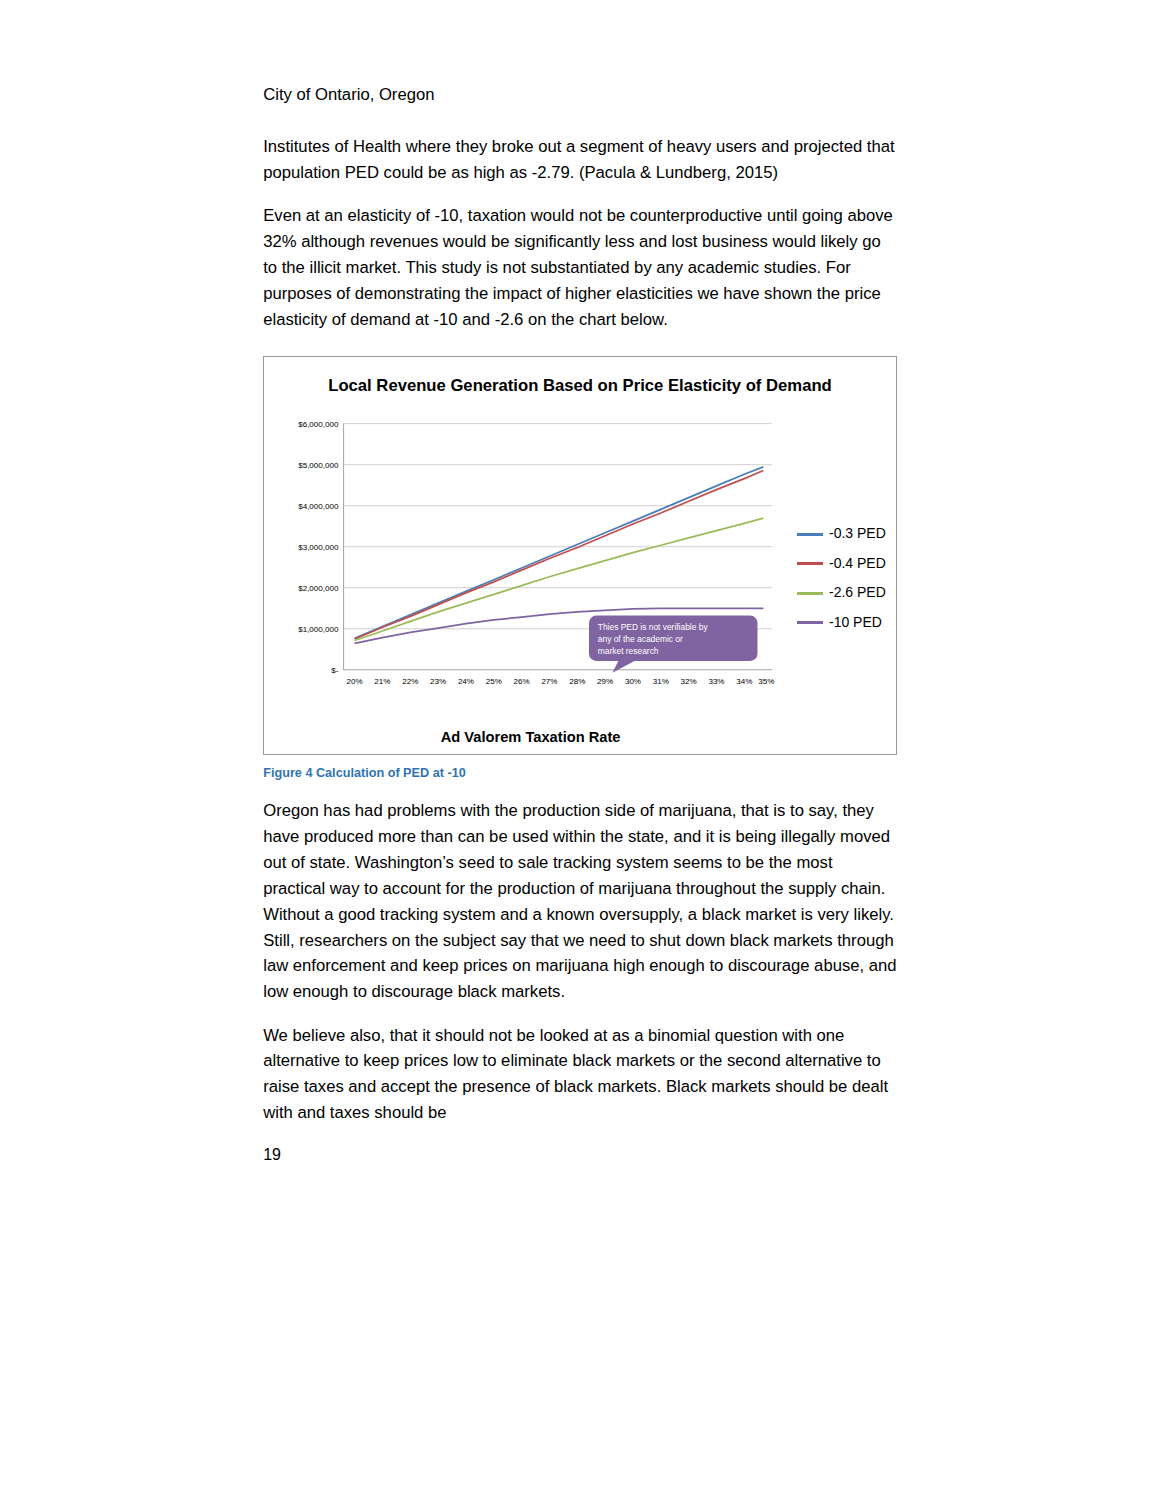City of Ontario, Oregon
Institutes of Health where they broke out a segment of heavy users and projected that population PED could be as high as -2.79. (Pacula & Lundberg, 2015)
Even at an elasticity of -10, taxation would not be counterproductive until going above 32% although revenues would be significantly less and lost business would likely go to the illicit market. This study is not substantiated by any academic studies. For purposes of demonstrating the impact of higher elasticities we have shown the price elasticity of demand at -10 and -2.6 on the chart below.
Local Revenue Generation Based on Price Elasticity of Demand
$6,000,000 $5,000,000 $4,000,000 $3,000,000 $2,000,000 $1,000,000 $- Thies PED is not verifiable by any of the academic or market research 20% 21% 22% 23% 24% 25% 26% 27% 28% 29% 30% 31% 32% 33% 34% 35%
Ad Valorem Taxation Rate
-0.3 PED
-0.4 PED
-2.6 PED
-10 PED
Figure 4 Calculation of PED at -10
Oregon has had problems with the production side of marijuana, that is to say, they have produced more than can be used within the state, and it is being illegally moved out of state. Washington’s seed to sale tracking system seems to be the most practical way to account for the production of marijuana throughout the supply chain. Without a good tracking system and a known oversupply, a black market is very likely. Still, researchers on the subject say that we need to shut down black markets through law enforcement and keep prices on marijuana high enough to discourage abuse, and low enough to discourage black markets.
We believe also, that it should not be looked at as a binomial question with one alternative to keep prices low to eliminate black markets or the second alternative to raise taxes and accept the presence of black markets. Black markets should be dealt with and taxes should be
19